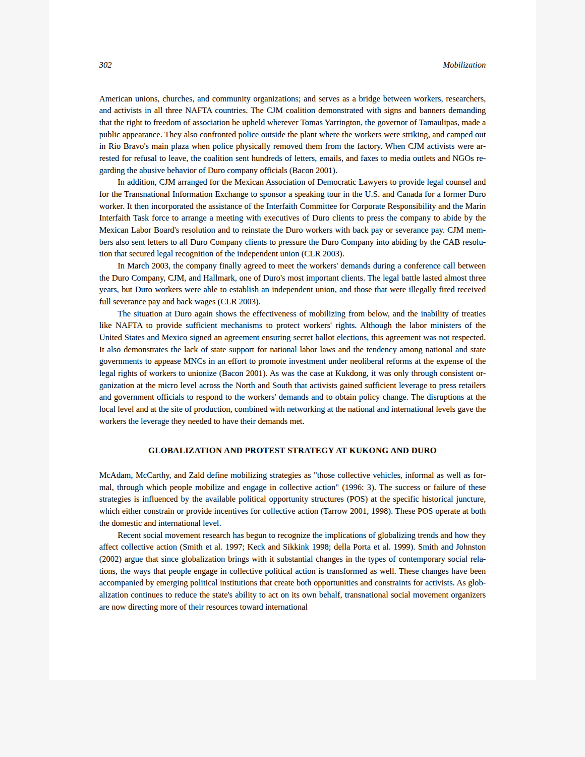302 Mobilization
American unions, churches, and community organizations; and serves as a bridge between workers, researchers, and activists in all three NAFTA countries. The CJM coalition demonstrated with signs and banners demanding that the right to freedom of association be upheld wherever Tomas Yarrington, the governor of Tamaulipas, made a public appearance. They also confronted police outside the plant where the workers were striking, and camped out in Río Bravo's main plaza when police physically removed them from the factory. When CJM activists were arrested for refusal to leave, the coalition sent hundreds of letters, emails, and faxes to media outlets and NGOs regarding the abusive behavior of Duro company officials (Bacon 2001).
In addition, CJM arranged for the Mexican Association of Democratic Lawyers to provide legal counsel and for the Transnational Information Exchange to sponsor a speaking tour in the U.S. and Canada for a former Duro worker. It then incorporated the assistance of the Interfaith Committee for Corporate Responsibility and the Marin Interfaith Task force to arrange a meeting with executives of Duro clients to press the company to abide by the Mexican Labor Board's resolution and to reinstate the Duro workers with back pay or severance pay. CJM members also sent letters to all Duro Company clients to pressure the Duro Company into abiding by the CAB resolution that secured legal recognition of the independent union (CLR 2003).
In March 2003, the company finally agreed to meet the workers' demands during a conference call between the Duro Company, CJM, and Hallmark, one of Duro's most important clients. The legal battle lasted almost three years, but Duro workers were able to establish an independent union, and those that were illegally fired received full severance pay and back wages (CLR 2003).
The situation at Duro again shows the effectiveness of mobilizing from below, and the inability of treaties like NAFTA to provide sufficient mechanisms to protect workers' rights. Although the labor ministers of the United States and Mexico signed an agreement ensuring secret ballot elections, this agreement was not respected. It also demonstrates the lack of state support for national labor laws and the tendency among national and state governments to appease MNCs in an effort to promote investment under neoliberal reforms at the expense of the legal rights of workers to unionize (Bacon 2001). As was the case at Kukdong, it was only through consistent organization at the micro level across the North and South that activists gained sufficient leverage to press retailers and government officials to respond to the workers' demands and to obtain policy change. The disruptions at the local level and at the site of production, combined with networking at the national and international levels gave the workers the leverage they needed to have their demands met.
Globalization and Protest Strategy at Kukong and Duro
McAdam, McCarthy, and Zald define mobilizing strategies as "those collective vehicles, informal as well as formal, through which people mobilize and engage in collective action" (1996: 3). The success or failure of these strategies is influenced by the available political opportunity structures (POS) at the specific historical juncture, which either constrain or provide incentives for collective action (Tarrow 2001, 1998). These POS operate at both the domestic and international level.
Recent social movement research has begun to recognize the implications of globalizing trends and how they affect collective action (Smith et al. 1997; Keck and Sikkink 1998; della Porta et al. 1999). Smith and Johnston (2002) argue that since globalization brings with it substantial changes in the types of contemporary social relations, the ways that people engage in collective political action is transformed as well. These changes have been accompanied by emerging political institutions that create both opportunities and constraints for activists. As globalization continues to reduce the state's ability to act on its own behalf, transnational social movement organizers are now directing more of their resources toward international